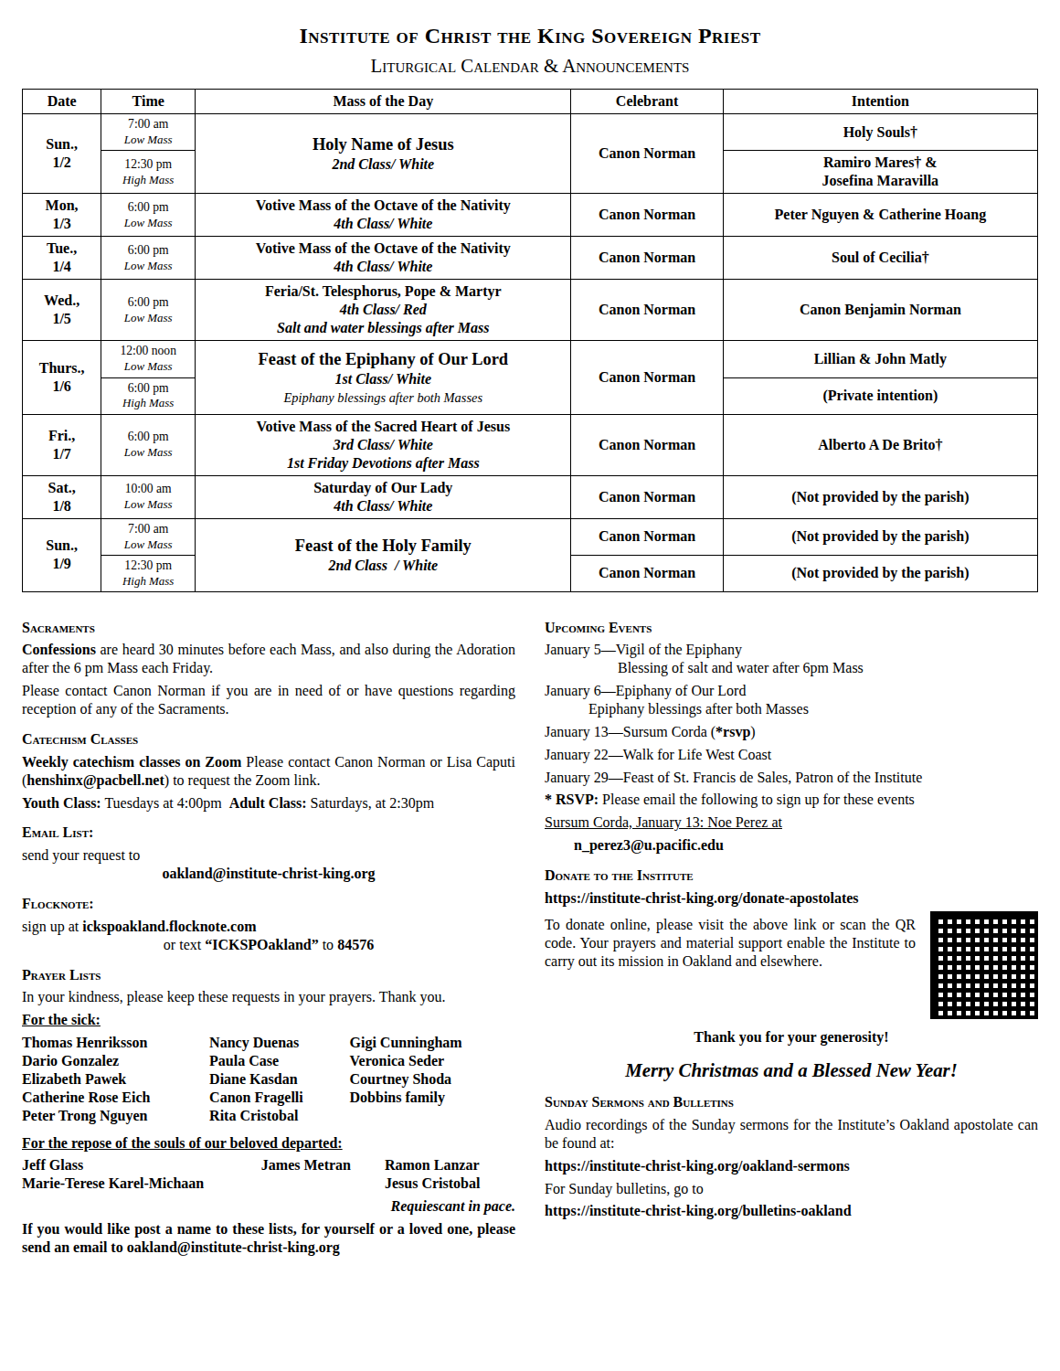Institute of Christ the King Sovereign Priest
Liturgical Calendar & Announcements
| Date | Time | Mass of the Day | Celebrant | Intention |
| --- | --- | --- | --- | --- |
| Sun., 1/2 | 7:00 am Low Mass | Holy Name of Jesus 2nd Class/ White | Canon Norman | Holy Souls† |
| 12:30 pm High Mass | Ramiro Mares† & Josefina Maravilla |
| Mon, 1/3 | 6:00 pm Low Mass | Votive Mass of the Octave of the Nativity 4th Class/ White | Canon Norman | Peter Nguyen & Catherine Hoang |
| Tue., 1/4 | 6:00 pm Low Mass | Votive Mass of the Octave of the Nativity 4th Class/ White | Canon Norman | Soul of Cecilia† |
| Wed., 1/5 | 6:00 pm Low Mass | Feria/St. Telesphorus, Pope & Martyr 4th Class/ Red Salt and water blessings after Mass | Canon Norman | Canon Benjamin Norman |
| Thurs., 1/6 | 12:00 noon Low Mass | Feast of the Epiphany of Our Lord 1st Class/ White Epiphany blessings after both Masses | Canon Norman | Lillian & John Matly |
| 6:00 pm High Mass | (Private intention) |
| Fri., 1/7 | 6:00 pm Low Mass | Votive Mass of the Sacred Heart of Jesus 3rd Class/ White 1st Friday Devotions after Mass | Canon Norman | Alberto A De Brito† |
| Sat., 1/8 | 10:00 am Low Mass | Saturday of Our Lady 4th Class/ White | Canon Norman | (Not provided by the parish) |
| Sun., 1/9 | 7:00 am Low Mass | Feast of the Holy Family 2nd Class / White | Canon Norman | (Not provided by the parish) |
| 12:30 pm High Mass | Canon Norman | (Not provided by the parish) |
Sacraments
Confessions are heard 30 minutes before each Mass, and also during the Adoration after the 6 pm Mass each Friday.
Please contact Canon Norman if you are in need of or have questions regarding reception of any of the Sacraments.
Catechism Classes
Weekly catechism classes on Zoom Please contact Canon Norman or Lisa Caputi (henshinx@pacbell.net) to request the Zoom link.
Youth Class: Tuesdays at 4:00pm Adult Class: Saturdays, at 2:30pm
Email List:
send your request to
oakland@institute-christ-king.org
Flocknote:
sign up at ickspoakland.flocknote.com
or text “ICKSPOakland” to 84576
Prayer Lists
In your kindness, please keep these requests in your prayers. Thank you.
For the sick:
| Thomas Henriksson | Nancy Duenas | Gigi Cunningham |
| Dario Gonzalez | Paula Case | Veronica Seder |
| Elizabeth Pawek | Diane Kasdan | Courtney Shoda |
| Catherine Rose Eich | Canon Fragelli | Dobbins family |
| Peter Trong Nguyen | Rita Cristobal | |
For the repose of the souls of our beloved departed:
| Jeff Glass | James Metran | Ramon Lanzar |
| Marie-Terese Karel-Michaan | | Jesus Cristobal |
Requiescant in pace.
If you would like post a name to these lists, for yourself or a loved one, please send an email to oakland@institute-christ-king.org
Upcoming Events
January 5—Vigil of the Epiphany
Blessing of salt and water after 6pm Mass
January 6—Epiphany of Our Lord
Epiphany blessings after both Masses
January 13—Sursum Corda (*rsvp)
January 22—Walk for Life West Coast
January 29—Feast of St. Francis de Sales, Patron of the Institute
* RSVP: Please email the following to sign up for these events
Sursum Corda, January 13: Noe Perez at
n_perez3@u.pacific.edu
Donate to the Institute
https://institute-christ-king.org/donate-apostolates
To donate online, please visit the above link or scan the QR code. Your prayers and material support enable the Institute to carry out its mission in Oakland and elsewhere.
Thank you for your generosity!
Merry Christmas and a Blessed New Year!
Sunday Sermons and Bulletins
Audio recordings of the Sunday sermons for the Institute’s Oakland apostolate can be found at:
https://institute-christ-king.org/oakland-sermons
For Sunday bulletins, go to
https://institute-christ-king.org/bulletins-oakland